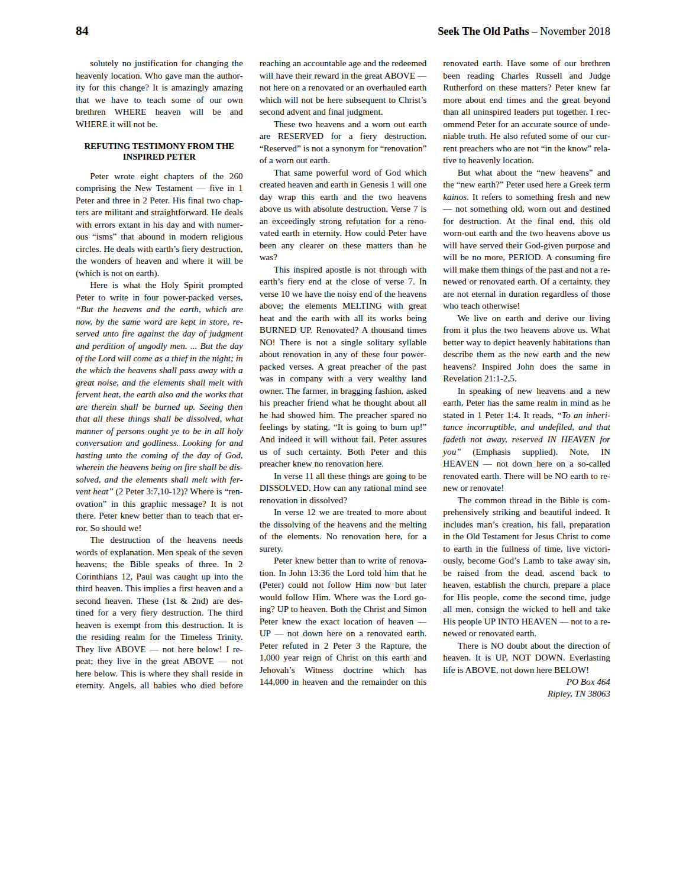84 Seek The Old Paths – November 2018
solutely no justification for changing the heavenly location. Who gave man the authority for this change? It is amazingly amazing that we have to teach some of our own brethren WHERE heaven will be and WHERE it will not be.
Refuting Testimony from the Inspired Peter
Peter wrote eight chapters of the 260 comprising the New Testament — five in 1 Peter and three in 2 Peter. His final two chapters are militant and straightforward. He deals with errors extant in his day and with numerous “isms” that abound in modern religious circles. He deals with earth’s fiery destruction, the wonders of heaven and where it will be (which is not on earth).
Here is what the Holy Spirit prompted Peter to write in four power-packed verses, “But the heavens and the earth, which are now, by the same word are kept in store, reserved unto fire against the day of judgment and perdition of ungodly men. ... But the day of the Lord will come as a thief in the night; in the which the heavens shall pass away with a great noise, and the elements shall melt with fervent heat, the earth also and the works that are therein shall be burned up. Seeing then that all these things shall be dissolved, what manner of persons ought ye to be in all holy conversation and godliness. Looking for and hasting unto the coming of the day of God, wherein the heavens being on fire shall be dissolved, and the elements shall melt with fervent heat” (2 Peter 3:7,10-12)? Where is “renovation” in this graphic message? It is not there. Peter knew better than to teach that error. So should we!
The destruction of the heavens needs words of explanation. Men speak of the seven heavens; the Bible speaks of three. In 2 Corinthians 12, Paul was caught up into the third heaven. This implies a first heaven and a second heaven. These (1st & 2nd) are destined for a very fiery destruction. The third heaven is exempt from this destruction. It is the residing realm for the Timeless Trinity. They live ABOVE — not here below! I repeat; they live in the great ABOVE — not here below. This is where they shall reside in eternity. Angels, all babies who died before reaching an accountable age and the redeemed will have their reward in the great ABOVE — not here on a renovated or an overhauled earth which will not be here subsequent to Christ’s second advent and final judgment.
These two heavens and a worn out earth are RESERVED for a fiery destruction. “Reserved” is not a synonym for “renovation” of a worn out earth.
That same powerful word of God which created heaven and earth in Genesis 1 will one day wrap this earth and the two heavens above us with absolute destruction. Verse 7 is an exceedingly strong refutation for a renovated earth in eternity. How could Peter have been any clearer on these matters than he was?
This inspired apostle is not through with earth’s fiery end at the close of verse 7. In verse 10 we have the noisy end of the heavens above; the elements MELTING with great heat and the earth with all its works being BURNED UP. Renovated? A thousand times NO! There is not a single solitary syllable about renovation in any of these four power-packed verses. A great preacher of the past was in company with a very wealthy land owner. The farmer, in bragging fashion, asked his preacher friend what he thought about all he had showed him. The preacher spared no feelings by stating, “It is going to burn up!” And indeed it will without fail. Peter assures us of such certainty. Both Peter and this preacher knew no renovation here.
In verse 11 all these things are going to be DISSOLVED. How can any rational mind see renovation in dissolved?
In verse 12 we are treated to more about the dissolving of the heavens and the melting of the elements. No renovation here, for a surety.
Peter knew better than to write of renovation. In John 13:36 the Lord told him that he (Peter) could not follow Him now but later would follow Him. Where was the Lord going? UP to heaven. Both the Christ and Simon Peter knew the exact location of heaven — UP — not down here on a renovated earth. Peter refuted in 2 Peter 3 the Rapture, the 1,000 year reign of Christ on this earth and Jehovah’s Witness doctrine which has 144,000 in heaven and the remainder on this renovated earth. Have some of our brethren been reading Charles Russell and Judge Rutherford on these matters? Peter knew far more about end times and the great beyond than all uninspired leaders put together. I recommend Peter for an accurate source of undeniable truth. He also refuted some of our current preachers who are not “in the know” relative to heavenly location.
But what about the “new heavens” and the “new earth?” Peter used here a Greek term kainos. It refers to something fresh and new — not something old, worn out and destined for destruction. At the final end, this old worn-out earth and the two heavens above us will have served their God-given purpose and will be no more, PERIOD. A consuming fire will make them things of the past and not a renewed or renovated earth. Of a certainty, they are not eternal in duration regardless of those who teach otherwise!
We live on earth and derive our living from it plus the two heavens above us. What better way to depict heavenly habitations than describe them as the new earth and the new heavens? Inspired John does the same in Revelation 21:1-2,5.
In speaking of new heavens and a new earth, Peter has the same realm in mind as he stated in 1 Peter 1:4. It reads, “To an inheritance incorruptible, and undefiled, and that fadeth not away, reserved IN HEAVEN for you” (Emphasis supplied). Note, IN HEAVEN — not down here on a so-called renovated earth. There will be NO earth to renew or renovate!
The common thread in the Bible is comprehensively striking and beautiful indeed. It includes man’s creation, his fall, preparation in the Old Testament for Jesus Christ to come to earth in the fullness of time, live victoriously, become God’s Lamb to take away sin, be raised from the dead, ascend back to heaven, establish the church, prepare a place for His people, come the second time, judge all men, consign the wicked to hell and take His people UP INTO HEAVEN — not to a renewed or renovated earth.
There is NO doubt about the direction of heaven. It is UP, NOT DOWN. Everlasting life is ABOVE, not down here BELOW!
PO Box 464
Ripley, TN 38063